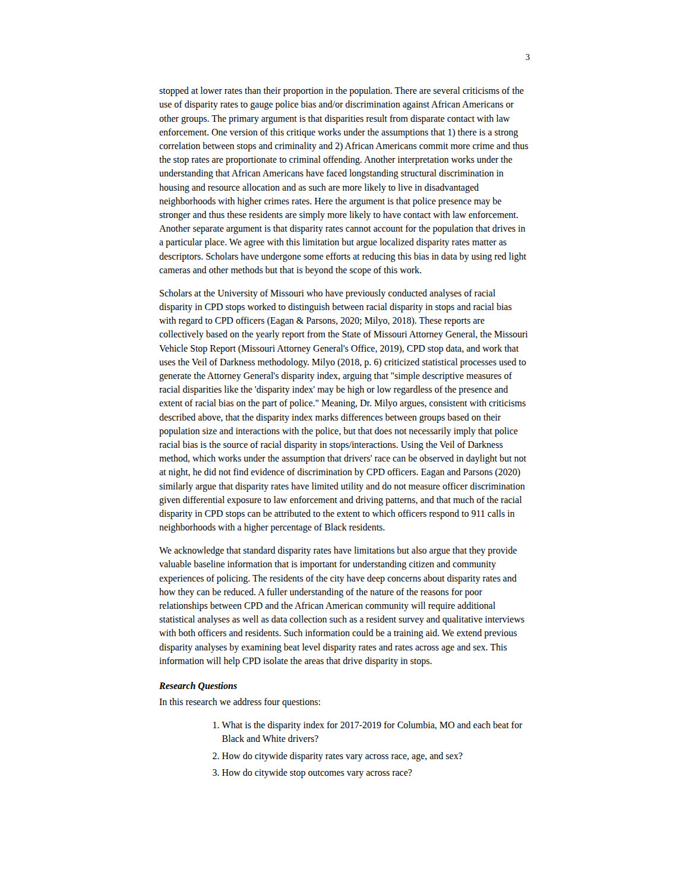3
stopped at lower rates than their proportion in the population. There are several criticisms of the use of disparity rates to gauge police bias and/or discrimination against African Americans or other groups. The primary argument is that disparities result from disparate contact with law enforcement. One version of this critique works under the assumptions that 1) there is a strong correlation between stops and criminality and 2) African Americans commit more crime and thus the stop rates are proportionate to criminal offending. Another interpretation works under the understanding that African Americans have faced longstanding structural discrimination in housing and resource allocation and as such are more likely to live in disadvantaged neighborhoods with higher crimes rates. Here the argument is that police presence may be stronger and thus these residents are simply more likely to have contact with law enforcement. Another separate argument is that disparity rates cannot account for the population that drives in a particular place. We agree with this limitation but argue localized disparity rates matter as descriptors. Scholars have undergone some efforts at reducing this bias in data by using red light cameras and other methods but that is beyond the scope of this work.
Scholars at the University of Missouri who have previously conducted analyses of racial disparity in CPD stops worked to distinguish between racial disparity in stops and racial bias with regard to CPD officers (Eagan & Parsons, 2020; Milyo, 2018). These reports are collectively based on the yearly report from the State of Missouri Attorney General, the Missouri Vehicle Stop Report (Missouri Attorney General's Office, 2019), CPD stop data, and work that uses the Veil of Darkness methodology. Milyo (2018, p. 6) criticized statistical processes used to generate the Attorney General's disparity index, arguing that "simple descriptive measures of racial disparities like the 'disparity index' may be high or low regardless of the presence and extent of racial bias on the part of police." Meaning, Dr. Milyo argues, consistent with criticisms described above, that the disparity index marks differences between groups based on their population size and interactions with the police, but that does not necessarily imply that police racial bias is the source of racial disparity in stops/interactions. Using the Veil of Darkness method, which works under the assumption that drivers' race can be observed in daylight but not at night, he did not find evidence of discrimination by CPD officers. Eagan and Parsons (2020) similarly argue that disparity rates have limited utility and do not measure officer discrimination given differential exposure to law enforcement and driving patterns, and that much of the racial disparity in CPD stops can be attributed to the extent to which officers respond to 911 calls in neighborhoods with a higher percentage of Black residents.
We acknowledge that standard disparity rates have limitations but also argue that they provide valuable baseline information that is important for understanding citizen and community experiences of policing. The residents of the city have deep concerns about disparity rates and how they can be reduced. A fuller understanding of the nature of the reasons for poor relationships between CPD and the African American community will require additional statistical analyses as well as data collection such as a resident survey and qualitative interviews with both officers and residents. Such information could be a training aid. We extend previous disparity analyses by examining beat level disparity rates and rates across age and sex. This information will help CPD isolate the areas that drive disparity in stops.
Research Questions
In this research we address four questions:
What is the disparity index for 2017-2019 for Columbia, MO and each beat for Black and White drivers?
How do citywide disparity rates vary across race, age, and sex?
How do citywide stop outcomes vary across race?